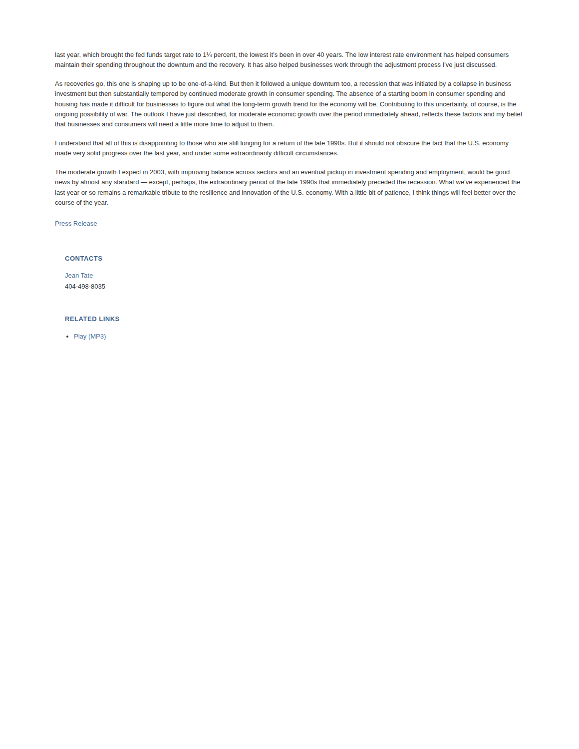last year, which brought the fed funds target rate to 1¼ percent, the lowest it's been in over 40 years. The low interest rate environment has helped consumers maintain their spending throughout the downturn and the recovery. It has also helped businesses work through the adjustment process I've just discussed.
As recoveries go, this one is shaping up to be one-of-a-kind. But then it followed a unique downturn too, a recession that was initiated by a collapse in business investment but then substantially tempered by continued moderate growth in consumer spending. The absence of a starting boom in consumer spending and housing has made it difficult for businesses to figure out what the long-term growth trend for the economy will be. Contributing to this uncertainty, of course, is the ongoing possibility of war. The outlook I have just described, for moderate economic growth over the period immediately ahead, reflects these factors and my belief that businesses and consumers will need a little more time to adjust to them.
I understand that all of this is disappointing to those who are still longing for a return of the late 1990s. But it should not obscure the fact that the U.S. economy made very solid progress over the last year, and under some extraordinarily difficult circumstances.
The moderate growth I expect in 2003, with improving balance across sectors and an eventual pickup in investment spending and employment, would be good news by almost any standard — except, perhaps, the extraordinary period of the late 1990s that immediately preceded the recession. What we've experienced the last year or so remains a remarkable tribute to the resilience and innovation of the U.S. economy. With a little bit of patience, I think things will feel better over the course of the year.
Press Release
Contacts
Jean Tate 404-498-8035
Related Links
Play (MP3)